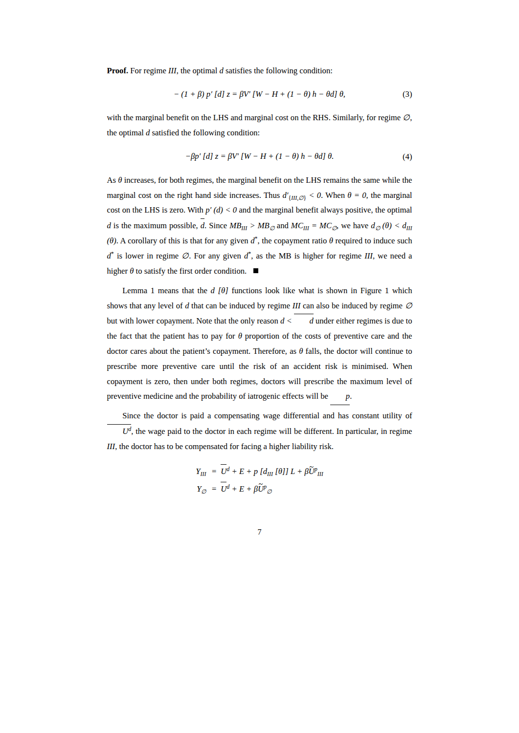Proof. For regime III, the optimal d satisfies the following condition:
− (1 + β) p′ [d] z = βV′ [W − H + (1 − θ) h − θd] θ, (3)
with the marginal benefit on the LHS and marginal cost on the RHS. Similarly, for regime ∅, the optimal d satisfied the following condition:
−βp′ [d] z = βV′ [W − H + (1 − θ) h − θd] θ. (4)
As θ increases, for both regimes, the marginal benefit on the LHS remains the same while the marginal cost on the right hand side increases. Thus d′{III,∅} < 0. When θ = 0, the marginal cost on the LHS is zero. With p′ (d) < 0 and the marginal benefit always positive, the optimal d is the maximum possible, d. Since MBIII > MB∅ and MCIII = MC∅, we have d∅ (θ) < dIII (θ). A corollary of this is that for any given d*, the copayment ratio θ required to induce such d* is lower in regime ∅. For any given d*, as the MB is higher for regime III, we need a higher θ to satisfy the first order condition.
Lemma 1 means that the d [θ] functions look like what is shown in Figure 1 which shows that any level of d that can be induced by regime III can also be induced by regime ∅ but with lower copayment. Note that the only reason d < d under either regimes is due to the fact that the patient has to pay for θ proportion of the costs of preventive care and the doctor cares about the patient’s copayment. Therefore, as θ falls, the doctor will continue to prescribe more preventive care until the risk of an accident risk is minimised. When copayment is zero, then under both regimes, doctors will prescribe the maximum level of preventive medicine and the probability of iatrogenic effects will be p.
Since the doctor is paid a compensating wage differential and has constant utility of Ud, the wage paid to the doctor in each regime will be different. In particular, in regime III, the doctor has to be compensated for facing a higher liability risk.
| Y III | = | U d + E + p [d III [θ]] L + β ~ U p III |
| Y ∅ | = | U d + E + β ~ U p ∅ |
7